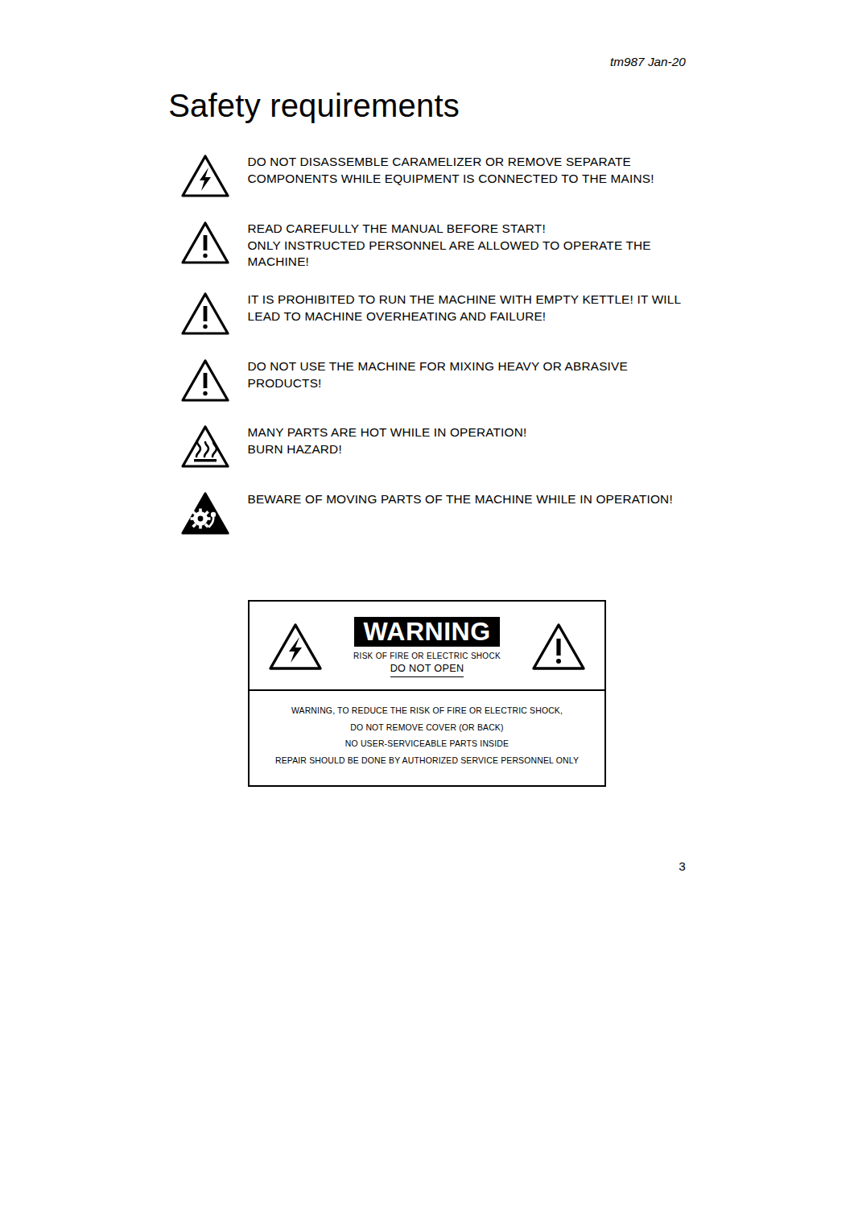tm987 Jan-20
Safety requirements
| | DO NOT DISASSEMBLE CARAMELIZER OR REMOVE SEPARATE COMPONENTS WHILE EQUIPMENT IS CONNECTED TO THE MAINS! |
| | READ CAREFULLY THE MANUAL BEFORE START! ONLY INSTRUCTED PERSONNEL ARE ALLOWED TO OPERATE THE MACHINE! |
| | IT IS PROHIBITED TO RUN THE MACHINE WITH EMPTY KETTLE! IT WILL LEAD TO MACHINE OVERHEATING AND FAILURE! |
| | DO NOT USE THE MACHINE FOR MIXING HEAVY OR ABRASIVE PRODUCTS! |
| | MANY PARTS ARE HOT WHILE IN OPERATION! BURN HAZARD! |
| | BEWARE OF MOVING PARTS OF THE MACHINE WHILE IN OPERATION! |
WARNING
RISK OF FIRE OR ELECTRIC SHOCK
DO NOT OPEN
WARNING, TO REDUCE THE RISK OF FIRE OR ELECTRIC SHOCK,
DO NOT REMOVE COVER (OR BACK)
NO USER-SERVICEABLE PARTS INSIDE
REPAIR SHOULD BE DONE BY AUTHORIZED SERVICE PERSONNEL ONLY
3